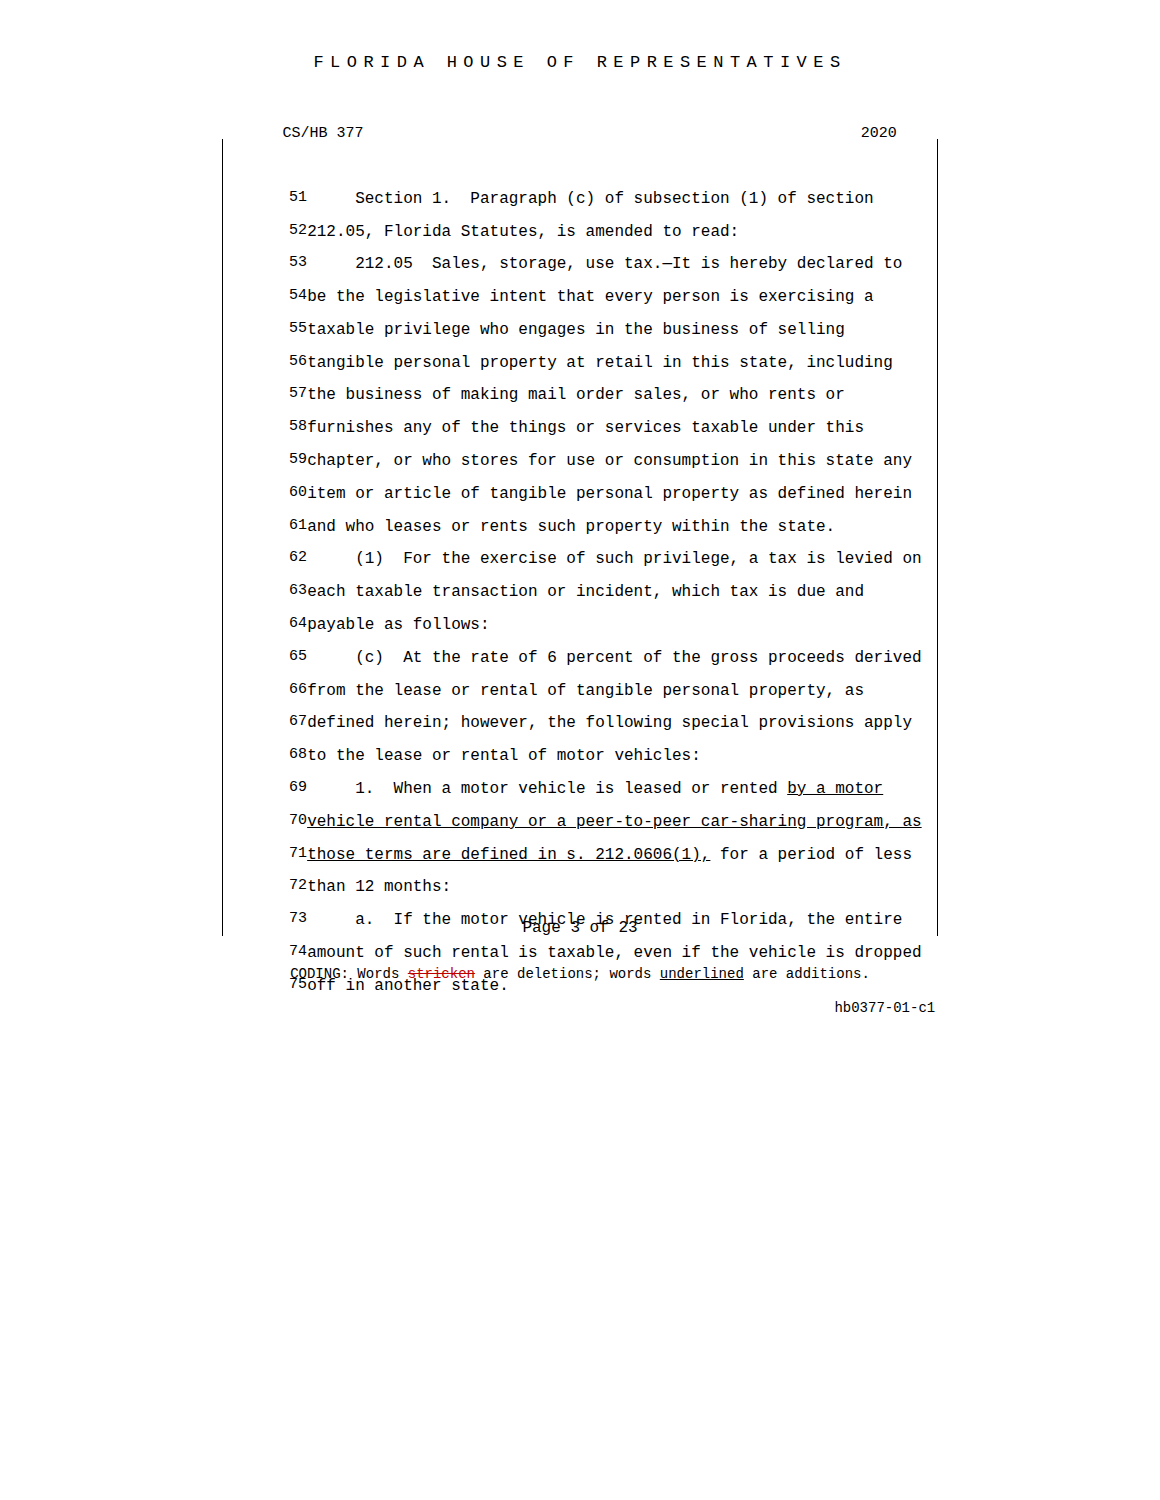FLORIDA HOUSE OF REPRESENTATIVES
CS/HB 377 2020
| 51 | Section 1. Paragraph (c) of subsection (1) of section |
| 52 | 212.05, Florida Statutes, is amended to read: |
| 53 | 212.05 Sales, storage, use tax.—It is hereby declared to |
| 54 | be the legislative intent that every person is exercising a |
| 55 | taxable privilege who engages in the business of selling |
| 56 | tangible personal property at retail in this state, including |
| 57 | the business of making mail order sales, or who rents or |
| 58 | furnishes any of the things or services taxable under this |
| 59 | chapter, or who stores for use or consumption in this state any |
| 60 | item or article of tangible personal property as defined herein |
| 61 | and who leases or rents such property within the state. |
| 62 | (1) For the exercise of such privilege, a tax is levied on |
| 63 | each taxable transaction or incident, which tax is due and |
| 64 | payable as follows: |
| 65 | (c) At the rate of 6 percent of the gross proceeds derived |
| 66 | from the lease or rental of tangible personal property, as |
| 67 | defined herein; however, the following special provisions apply |
| 68 | to the lease or rental of motor vehicles: |
| 69 | 1. When a motor vehicle is leased or rented by a motor |
| 70 | vehicle rental company or a peer-to-peer car-sharing program, as |
| 71 | those terms are defined in s. 212.0606(1), for a period of less |
| 72 | than 12 months: |
| 73 | a. If the motor vehicle is rented in Florida, the entire |
| 74 | amount of such rental is taxable, even if the vehicle is dropped |
| 75 | off in another state. |
Page 3 of 23
CODING: Words stricken are deletions; words underlined are additions.
hb0377-01-c1